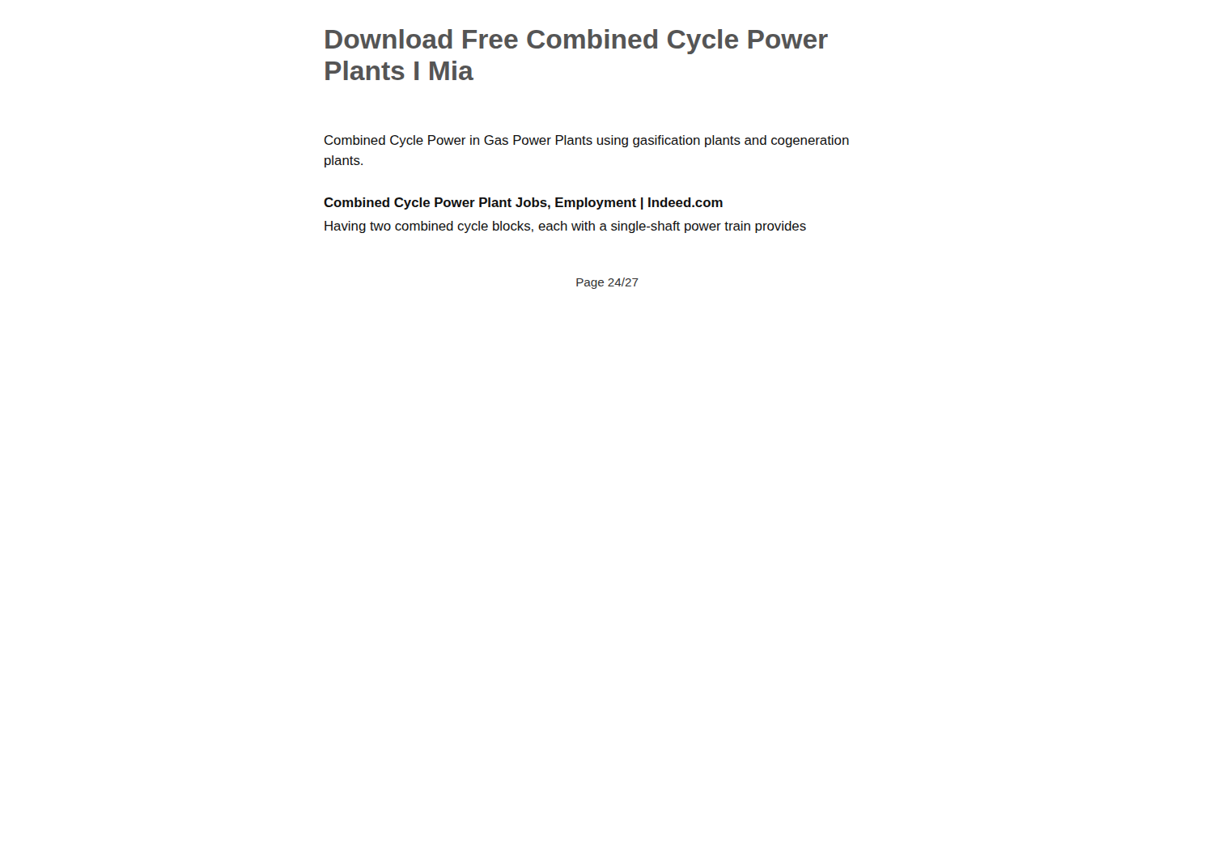Download Free Combined Cycle Power Plants I Mia
Combined Cycle Power in Gas Power Plants using gasification plants and cogeneration plants.
Combined Cycle Power Plant Jobs, Employment | Indeed.com
Having two combined cycle blocks, each with a single-shaft power train provides
Page 24/27